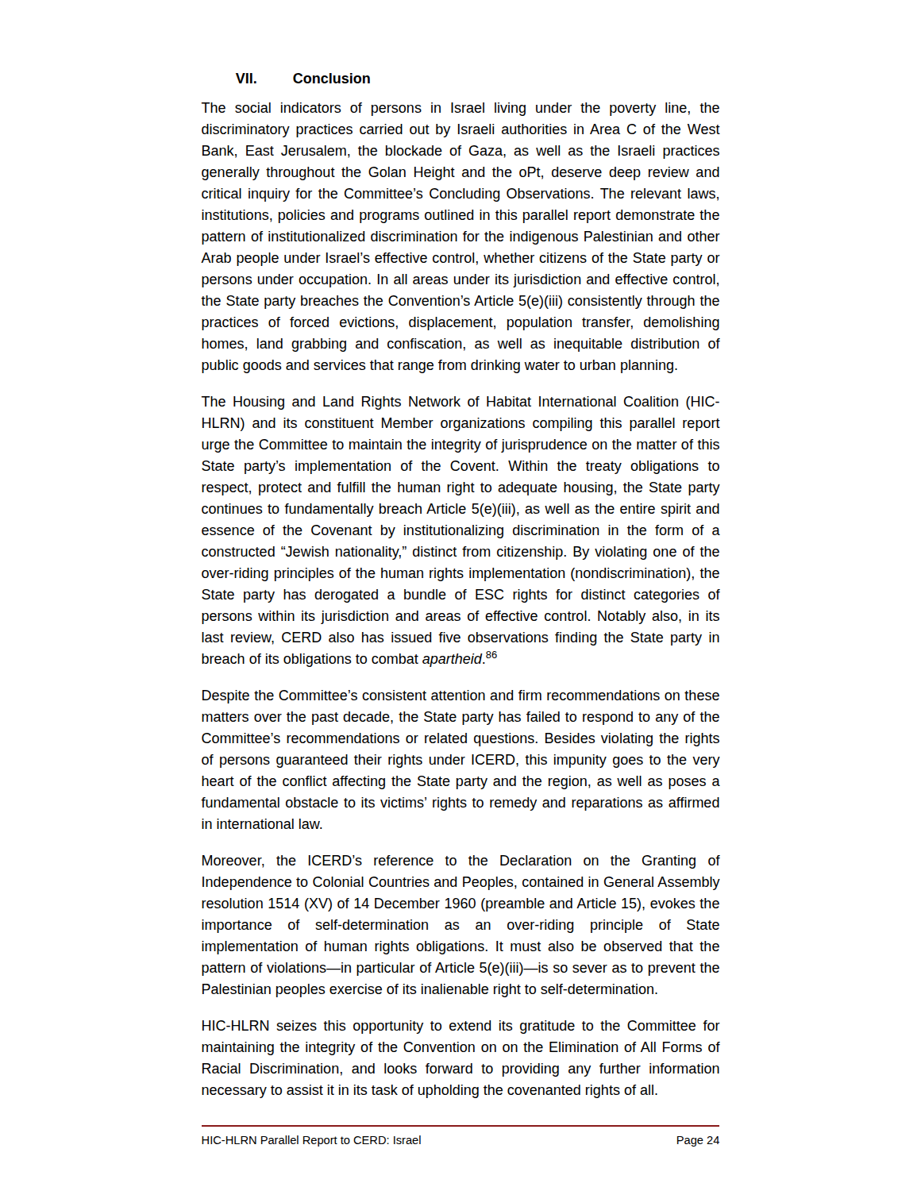VII. Conclusion
The social indicators of persons in Israel living under the poverty line, the discriminatory practices carried out by Israeli authorities in Area C of the West Bank, East Jerusalem, the blockade of Gaza, as well as the Israeli practices generally throughout the Golan Height and the oPt, deserve deep review and critical inquiry for the Committee’s Concluding Observations. The relevant laws, institutions, policies and programs outlined in this parallel report demonstrate the pattern of institutionalized discrimination for the indigenous Palestinian and other Arab people under Israel’s effective control, whether citizens of the State party or persons under occupation. In all areas under its jurisdiction and effective control, the State party breaches the Convention’s Article 5(e)(iii) consistently through the practices of forced evictions, displacement, population transfer, demolishing homes, land grabbing and confiscation, as well as inequitable distribution of public goods and services that range from drinking water to urban planning.
The Housing and Land Rights Network of Habitat International Coalition (HIC-HLRN) and its constituent Member organizations compiling this parallel report urge the Committee to maintain the integrity of jurisprudence on the matter of this State party’s implementation of the Covent. Within the treaty obligations to respect, protect and fulfill the human right to adequate housing, the State party continues to fundamentally breach Article 5(e)(iii), as well as the entire spirit and essence of the Covenant by institutionalizing discrimination in the form of a constructed “Jewish nationality,” distinct from citizenship. By violating one of the over-riding principles of the human rights implementation (nondiscrimination), the State party has derogated a bundle of ESC rights for distinct categories of persons within its jurisdiction and areas of effective control. Notably also, in its last review, CERD also has issued five observations finding the State party in breach of its obligations to combat apartheid.86
Despite the Committee’s consistent attention and firm recommendations on these matters over the past decade, the State party has failed to respond to any of the Committee’s recommendations or related questions. Besides violating the rights of persons guaranteed their rights under ICERD, this impunity goes to the very heart of the conflict affecting the State party and the region, as well as poses a fundamental obstacle to its victims’ rights to remedy and reparations as affirmed in international law.
Moreover, the ICERD’s reference to the Declaration on the Granting of Independence to Colonial Countries and Peoples, contained in General Assembly resolution 1514 (XV) of 14 December 1960 (preamble and Article 15), evokes the importance of self-determination as an over-riding principle of State implementation of human rights obligations. It must also be observed that the pattern of violations—in particular of Article 5(e)(iii)—is so sever as to prevent the Palestinian peoples exercise of its inalienable right to self-determination.
HIC-HLRN seizes this opportunity to extend its gratitude to the Committee for maintaining the integrity of the Convention on on the Elimination of All Forms of Racial Discrimination, and looks forward to providing any further information necessary to assist it in its task of upholding the covenanted rights of all.
HIC-HLRN Parallel Report to CERD: Israel
Page 24